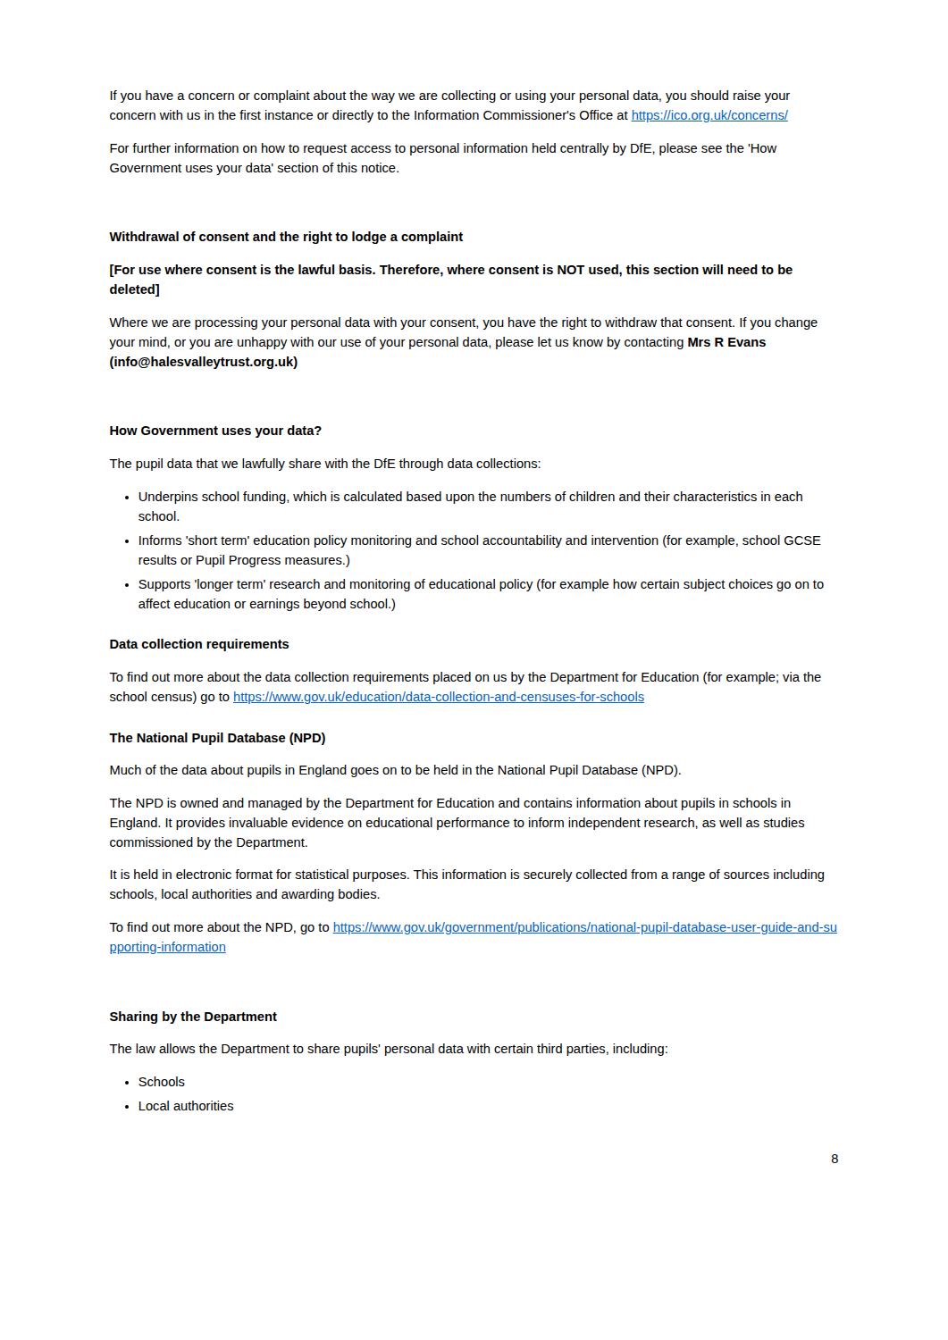If you have a concern or complaint about the way we are collecting or using your personal data, you should raise your concern with us in the first instance or directly to the Information Commissioner's Office at https://ico.org.uk/concerns/
For further information on how to request access to personal information held centrally by DfE, please see the 'How Government uses your data' section of this notice.
Withdrawal of consent and the right to lodge a complaint
[For use where consent is the lawful basis. Therefore, where consent is NOT used, this section will need to be deleted]
Where we are processing your personal data with your consent, you have the right to withdraw that consent. If you change your mind, or you are unhappy with our use of your personal data, please let us know by contacting Mrs R Evans (info@halesvalleytrust.org.uk)
How Government uses your data?
The pupil data that we lawfully share with the DfE through data collections:
Underpins school funding, which is calculated based upon the numbers of children and their characteristics in each school.
Informs 'short term' education policy monitoring and school accountability and intervention (for example, school GCSE results or Pupil Progress measures.)
Supports 'longer term' research and monitoring of educational policy (for example how certain subject choices go on to affect education or earnings beyond school.)
Data collection requirements
To find out more about the data collection requirements placed on us by the Department for Education (for example; via the school census) go to https://www.gov.uk/education/data-collection-and-censuses-for-schools
The National Pupil Database (NPD)
Much of the data about pupils in England goes on to be held in the National Pupil Database (NPD).
The NPD is owned and managed by the Department for Education and contains information about pupils in schools in England. It provides invaluable evidence on educational performance to inform independent research, as well as studies commissioned by the Department.
It is held in electronic format for statistical purposes. This information is securely collected from a range of sources including schools, local authorities and awarding bodies.
To find out more about the NPD, go to https://www.gov.uk/government/publications/national-pupil-database-user-guide-and-supporting-information
Sharing by the Department
The law allows the Department to share pupils' personal data with certain third parties, including:
Schools
Local authorities
8